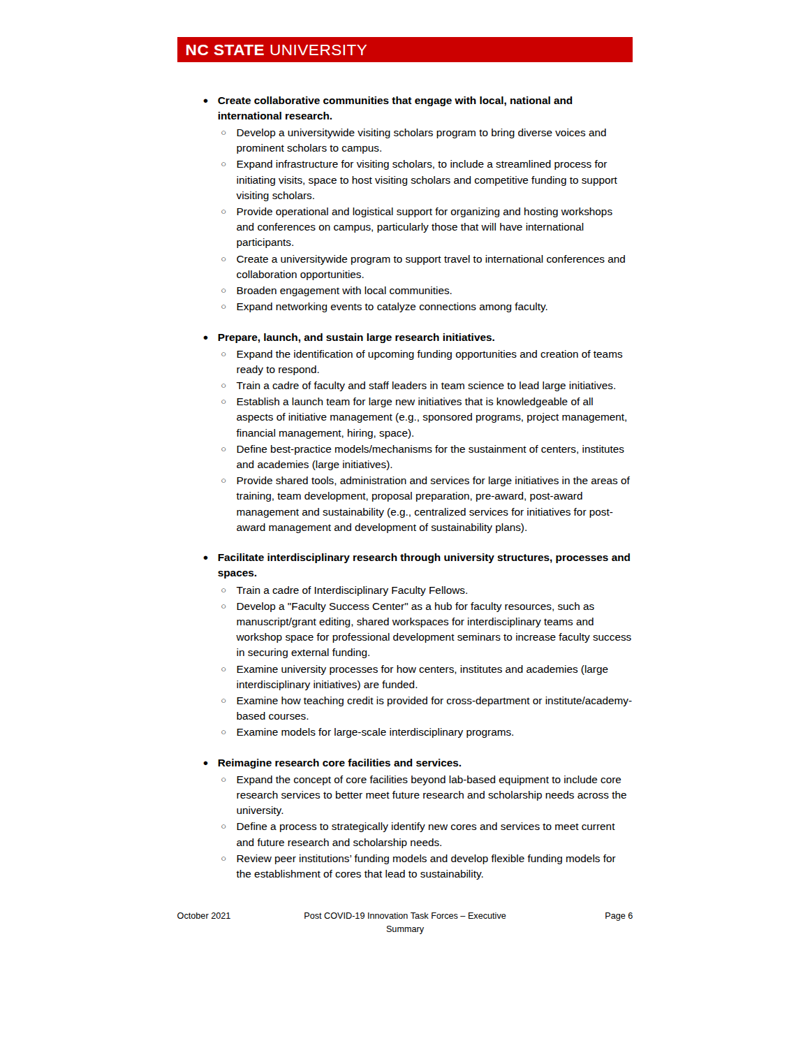NC STATE UNIVERSITY
Create collaborative communities that engage with local, national and international research.
Develop a universitywide visiting scholars program to bring diverse voices and prominent scholars to campus.
Expand infrastructure for visiting scholars, to include a streamlined process for initiating visits, space to host visiting scholars and competitive funding to support visiting scholars.
Provide operational and logistical support for organizing and hosting workshops and conferences on campus, particularly those that will have international participants.
Create a universitywide program to support travel to international conferences and collaboration opportunities.
Broaden engagement with local communities.
Expand networking events to catalyze connections among faculty.
Prepare, launch, and sustain large research initiatives.
Expand the identification of upcoming funding opportunities and creation of teams ready to respond.
Train a cadre of faculty and staff leaders in team science to lead large initiatives.
Establish a launch team for large new initiatives that is knowledgeable of all aspects of initiative management (e.g., sponsored programs, project management, financial management, hiring, space).
Define best-practice models/mechanisms for the sustainment of centers, institutes and academies (large initiatives).
Provide shared tools, administration and services for large initiatives in the areas of training, team development, proposal preparation, pre-award, post-award management and sustainability (e.g., centralized services for initiatives for post-award management and development of sustainability plans).
Facilitate interdisciplinary research through university structures, processes and spaces.
Train a cadre of Interdisciplinary Faculty Fellows.
Develop a "Faculty Success Center" as a hub for faculty resources, such as manuscript/grant editing, shared workspaces for interdisciplinary teams and workshop space for professional development seminars to increase faculty success in securing external funding.
Examine university processes for how centers, institutes and academies (large interdisciplinary initiatives) are funded.
Examine how teaching credit is provided for cross-department or institute/academy-based courses.
Examine models for large-scale interdisciplinary programs.
Reimagine research core facilities and services.
Expand the concept of core facilities beyond lab-based equipment to include core research services to better meet future research and scholarship needs across the university.
Define a process to strategically identify new cores and services to meet current and future research and scholarship needs.
Review peer institutions’ funding models and develop flexible funding models for the establishment of cores that lead to sustainability.
October 2021
Post COVID-19 Innovation Task Forces – Executive Summary
Page 6